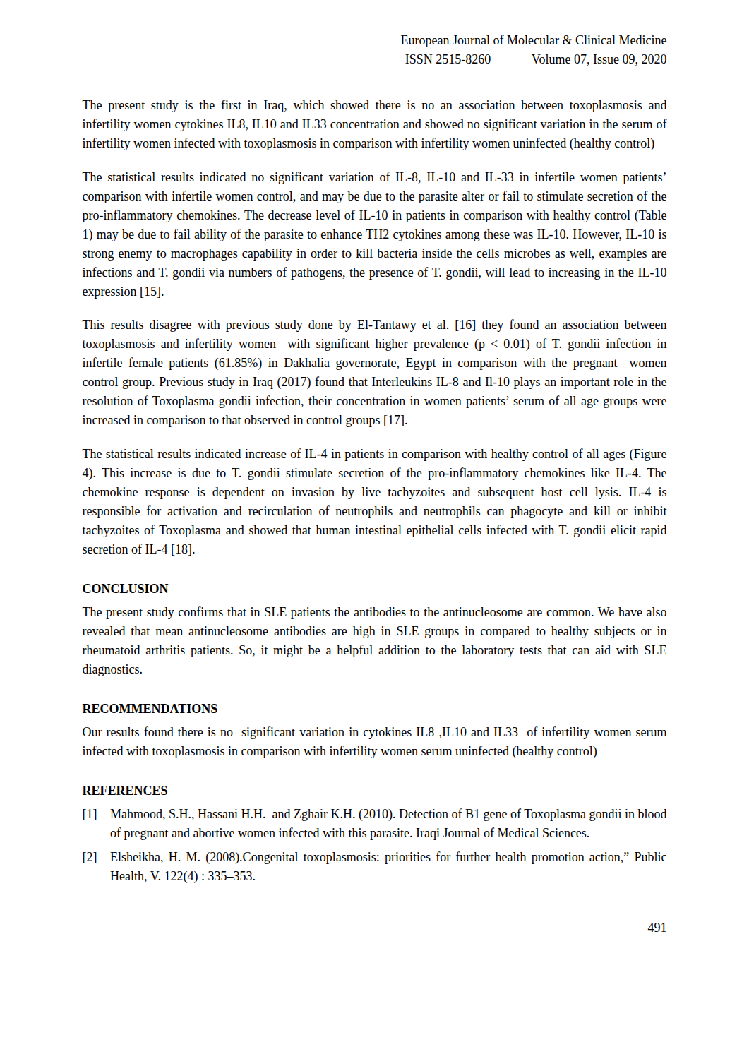European Journal of Molecular & Clinical Medicine ISSN 2515-8260Volume 07, Issue 09, 2020
The present study is the first in Iraq, which showed there is no an association between toxoplasmosis and infertility women cytokines IL8, IL10 and IL33 concentration and showed no significant variation in the serum of infertility women infected with toxoplasmosis in comparison with infertility women uninfected (healthy control)
The statistical results indicated no significant variation of IL-8, IL-10 and IL-33 in infertile women patients’ comparison with infertile women control, and may be due to the parasite alter or fail to stimulate secretion of the pro-inflammatory chemokines. The decrease level of IL-10 in patients in comparison with healthy control (Table 1) may be due to fail ability of the parasite to enhance TH2 cytokines among these was IL-10. However, IL-10 is strong enemy to macrophages capability in order to kill bacteria inside the cells microbes as well, examples are infections and T. gondii via numbers of pathogens, the presence of T. gondii, will lead to increasing in the IL-10 expression [15].
This results disagree with previous study done by El-Tantawy et al. [16] they found an association between toxoplasmosis and infertility women with significant higher prevalence (p < 0.01) of T. gondii infection in infertile female patients (61.85%) in Dakhalia governorate, Egypt in comparison with the pregnant women control group. Previous study in Iraq (2017) found that Interleukins IL-8 and Il-10 plays an important role in the resolution of Toxoplasma gondii infection, their concentration in women patients’ serum of all age groups were increased in comparison to that observed in control groups [17].
The statistical results indicated increase of IL-4 in patients in comparison with healthy control of all ages (Figure 4). This increase is due to T. gondii stimulate secretion of the pro-inflammatory chemokines like IL-4. The chemokine response is dependent on invasion by live tachyzoites and subsequent host cell lysis. IL-4 is responsible for activation and recirculation of neutrophils and neutrophils can phagocyte and kill or inhibit tachyzoites of Toxoplasma and showed that human intestinal epithelial cells infected with T. gondii elicit rapid secretion of IL-4 [18].
Conclusion
The present study confirms that in SLE patients the antibodies to the antinucleosome are common. We have also revealed that mean antinucleosome antibodies are high in SLE groups in compared to healthy subjects or in rheumatoid arthritis patients. So, it might be a helpful addition to the laboratory tests that can aid with SLE diagnostics.
Recommendations
Our results found there is no significant variation in cytokines IL8 ,IL10 and IL33 of infertility women serum infected with toxoplasmosis in comparison with infertility women serum uninfected (healthy control)
References
Mahmood, S.H., Hassani H.H. and Zghair K.H. (2010). Detection of B1 gene of Toxoplasma gondii in blood of pregnant and abortive women infected with this parasite. Iraqi Journal of Medical Sciences.
Elsheikha, H. M. (2008).Congenital toxoplasmosis: priorities for further health promotion action,” Public Health, V. 122(4) : 335–353.
491